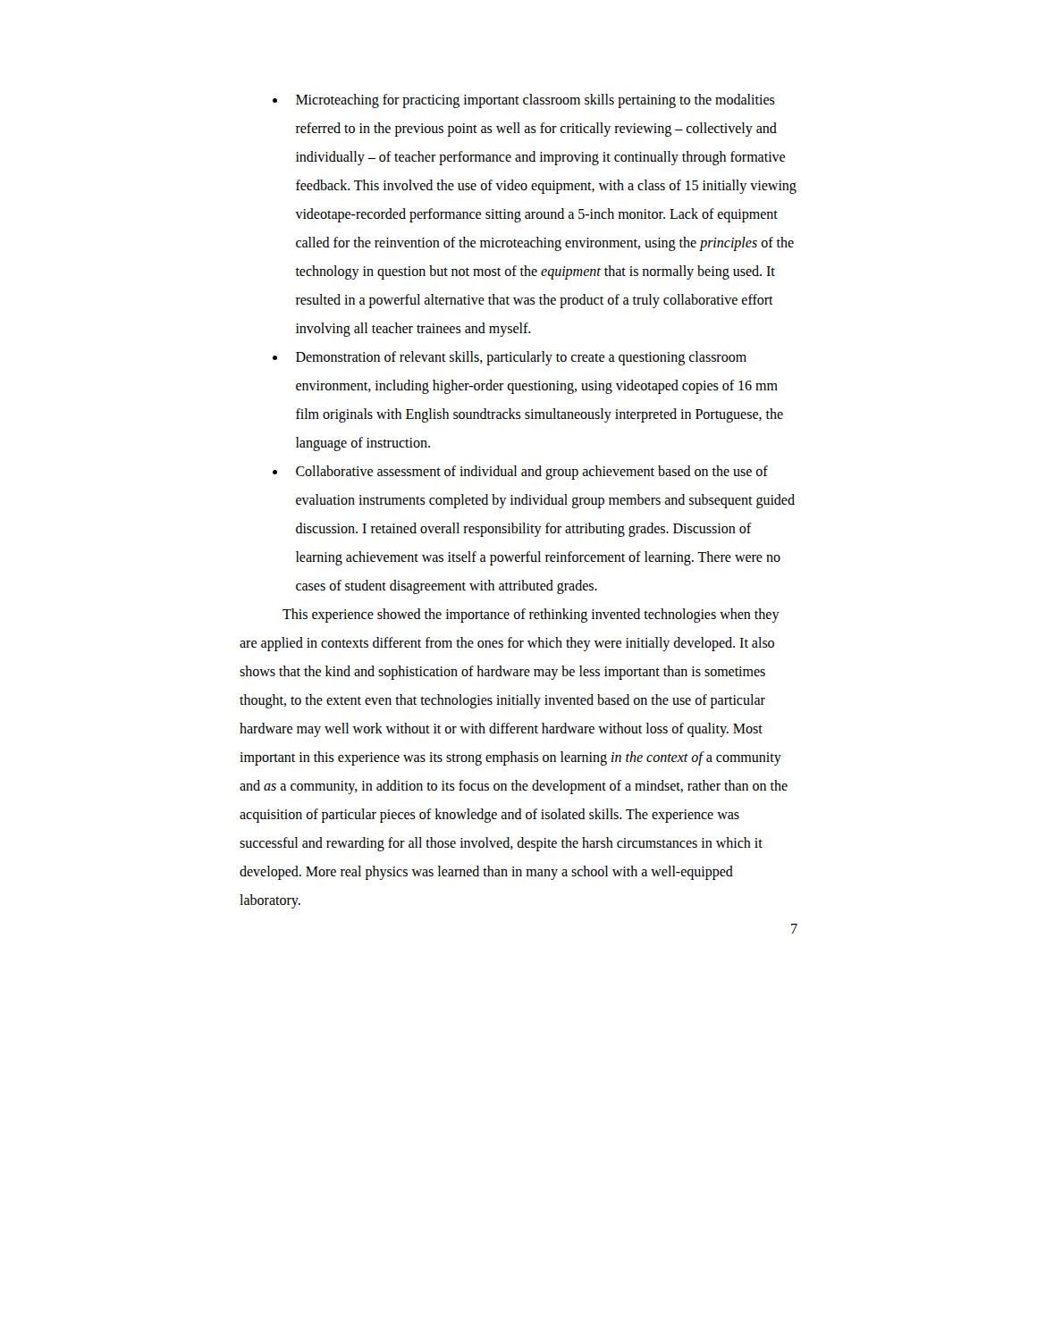Microteaching for practicing important classroom skills pertaining to the modalities referred to in the previous point as well as for critically reviewing – collectively and individually – of teacher performance and improving it continually through formative feedback. This involved the use of video equipment, with a class of 15 initially viewing videotape-recorded performance sitting around a 5-inch monitor. Lack of equipment called for the reinvention of the microteaching environment, using the principles of the technology in question but not most of the equipment that is normally being used. It resulted in a powerful alternative that was the product of a truly collaborative effort involving all teacher trainees and myself.
Demonstration of relevant skills, particularly to create a questioning classroom environment, including higher-order questioning, using videotaped copies of 16 mm film originals with English soundtracks simultaneously interpreted in Portuguese, the language of instruction.
Collaborative assessment of individual and group achievement based on the use of evaluation instruments completed by individual group members and subsequent guided discussion. I retained overall responsibility for attributing grades. Discussion of learning achievement was itself a powerful reinforcement of learning. There were no cases of student disagreement with attributed grades.
This experience showed the importance of rethinking invented technologies when they are applied in contexts different from the ones for which they were initially developed. It also shows that the kind and sophistication of hardware may be less important than is sometimes thought, to the extent even that technologies initially invented based on the use of particular hardware may well work without it or with different hardware without loss of quality. Most important in this experience was its strong emphasis on learning in the context of a community and as a community, in addition to its focus on the development of a mindset, rather than on the acquisition of particular pieces of knowledge and of isolated skills. The experience was successful and rewarding for all those involved, despite the harsh circumstances in which it developed. More real physics was learned than in many a school with a well-equipped laboratory.
7